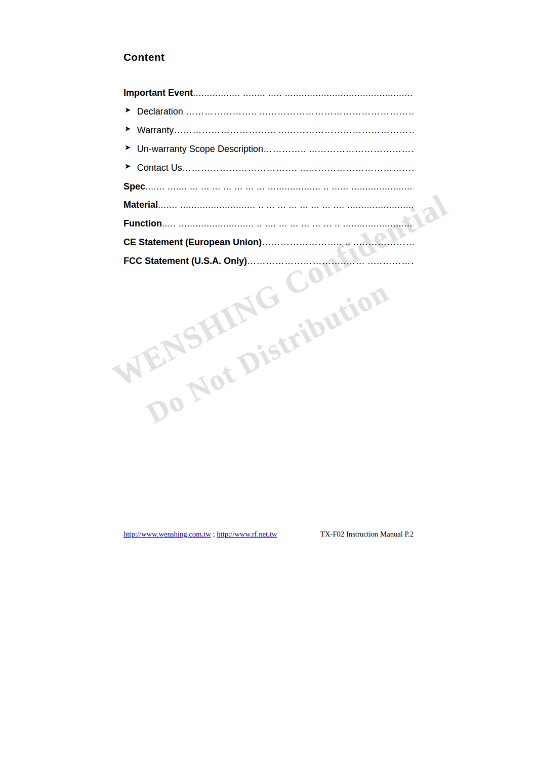WENSHING Confidential
Do Not Distribution
Content
Important Event................. ........ ..... ............................................... 3
Declaration ………………….. ...………………………………………….. 3
Warranty…………………………... ...…………………………………………3
Un-warranty Scope Description………….. ...………………………………. 3
Contact Us………………………………. ...…………………………………3
Spec....... ....... ... ... ... ... ... ... ... ................... .. ...... .................................... 4
Material....... ........................... .. ... ... ... ... ... ... .... ................................... 4
Function..... ........................... .. .... ... ... ... ... ... .. ................................... 4
CE Statement (European Union)…………………….. .. ..………………….5
FCC Statement (U.S.A. Only)…………………………..…… ..……………5
http://www.wenshing.com.tw ; http://www.rf.net.tw
TX-F02 Instruction Manual P.2